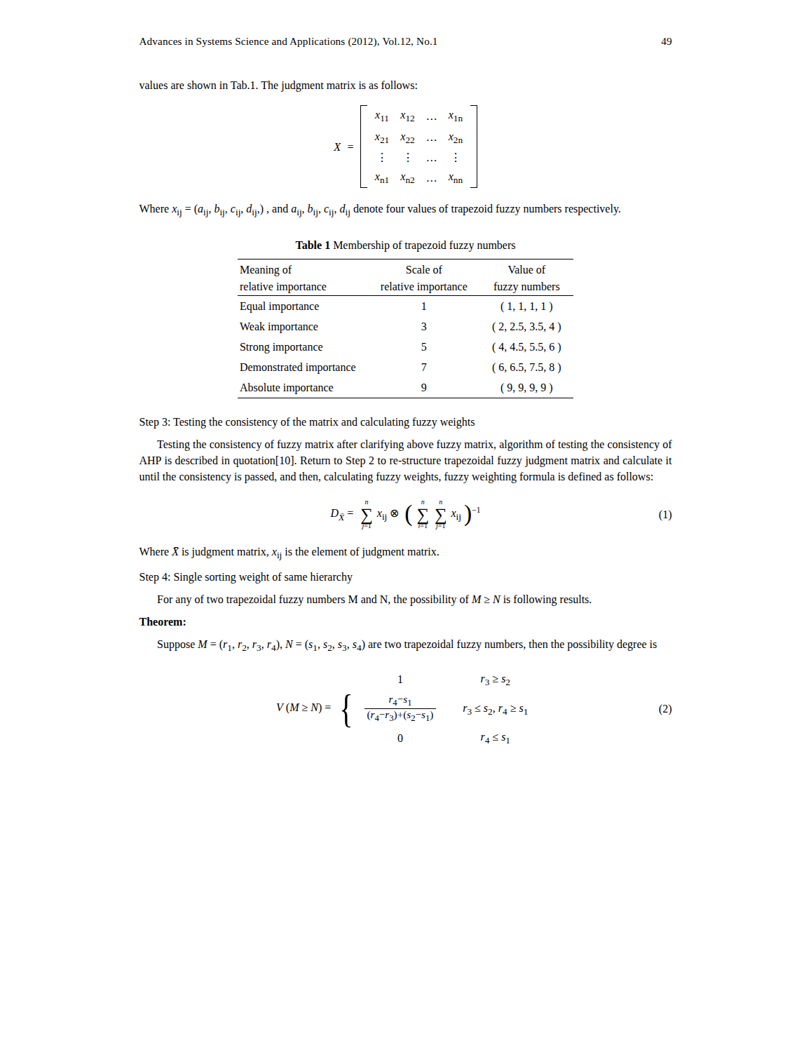Advances in Systems Science and Applications (2012), Vol.12, No.1 49
values are shown in Tab.1. The judgment matrix is as follows:
X =
| x 11 | x 12 | … | x 1n |
| x 21 | x 22 | … | x 2n |
| ⋮ | ⋮ | … | ⋮ |
| x n1 | x n2 | … | x nn |
Where xij = (aij, bij, cij, dij,) , and aij, bij, cij, dij denote four values of trapezoid fuzzy numbers respectively.
Table 1 Membership of trapezoid fuzzy numbers
| Meaning of | Scale of | Value of |
| --- | --- | --- |
| relative importance | relative importance | fuzzy numbers |
| Equal importance | 1 | ( 1, 1, 1, 1 ) |
| Weak importance | 3 | ( 2, 2.5, 3.5, 4 ) |
| Strong importance | 5 | ( 4, 4.5, 5.5, 6 ) |
| Demonstrated importance | 7 | ( 6, 6.5, 7.5, 8 ) |
| Absolute importance | 9 | ( 9, 9, 9, 9 ) |
Step 3: Testing the consistency of the matrix and calculating fuzzy weights
Testing the consistency of fuzzy matrix after clarifying above fuzzy matrix, algorithm of testing the consistency of AHP is described in quotation[10]. Return to Step 2 to re-structure trapezoidal fuzzy judgment matrix and calculate it until the consistency is passed, and then, calculating fuzzy weights, fuzzy weighting formula is defined as follows:
(1) DX̄ = n ∑ j=1 xij ⊗ ( n ∑ i=1 n ∑ j=1 xij )−1 (1)
Where X̄ is judgment matrix, xij is the element of judgment matrix.
Step 4: Single sorting weight of same hierarchy
For any of two trapezoidal fuzzy numbers M and N, the possibility of M ≥ N is following results.
Theorem:
Suppose M = (r1, r2, r3, r4), N = (s1, s2, s3, s4) are two trapezoidal fuzzy numbers, then the possibility degree is
(2) V (M ≥ N) = {
| 1 | r 3 ≥ s 2 |
| r 4 − s 1 ( r 4 − r 3 )+( s 2 − s 1 ) | r 3 ≤ s 2 , r 4 ≥ s 1 |
| 0 | r 4 ≤ s 1 |
(2)